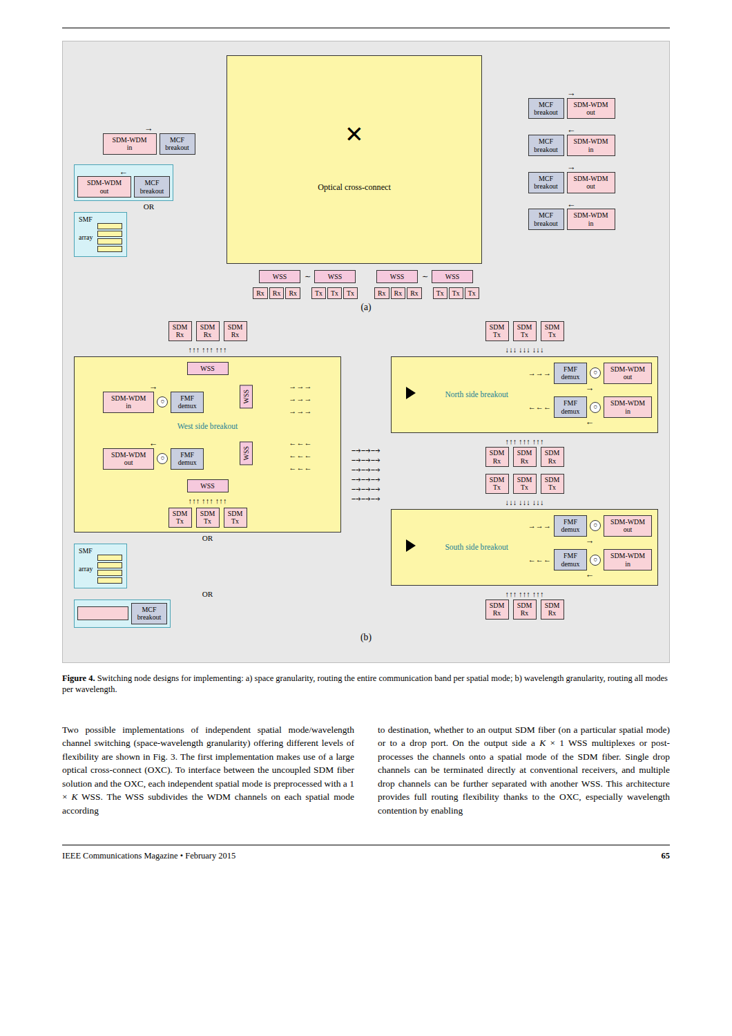| → SDM-WDM in MCF breakout ← SDM-WDM out MCF breakout OR SMF array | ✕ Optical cross-connect | → MCF breakout SDM-WDM out ← MCF breakout SDM-WDM in → MCF breakout SDM-WDM out ← MCF breakout SDM-WDM in |
WSS ∼ WSS WSS ∼ WSS
Rx Rx Rx Tx Tx Tx Rx Rx Rx Tx Tx Tx
(a)
| SDM Rx SDM Rx SDM Rx ↑↑↑ ↑↑↑ ↑↑↑ WSS / → SDM-WDM in ○ FMF demux / WSS / →→→ →→→ →→→ / West side breakout / ← SDM-WDM out ○ FMF demux / WSS / ←←← ←←← ←←← / WSS ↑↑↑ ↑↑↑ ↑↑↑ SDM Tx SDM Tx SDM Tx OR SMF array OR MCF breakout | ⤍⤍⤍ ⤍⤍⤍ ⤍⤍⤍ ⤍⤍⤍ ⤍⤍⤍ ⤍⤍⤍ | SDM Tx SDM Tx SDM Tx ↓↓↓ ↓↓↓ ↓↓↓ / / North side breakout / →→→ FMF demux ○ SDM-WDM out → ←←← FMF demux ○ SDM-WDM in ← / ↑↑↑ ↑↑↑ ↑↑↑ SDM Rx SDM Rx SDM Rx SDM Tx SDM Tx SDM Tx ↓↓↓ ↓↓↓ ↓↓↓ / / South side breakout / →→→ FMF demux ○ SDM-WDM out → ←←← FMF demux ○ SDM-WDM in ← / ↑↑↑ ↑↑↑ ↑↑↑ SDM Rx SDM Rx SDM Rx |
(b)
Figure 4. Switching node designs for implementing: a) space granularity, routing the entire communication band per spatial mode; b) wavelength granularity, routing all modes per wavelength.
Two possible implementations of independent spatial mode/wavelength channel switching (space-wavelength granularity) offering different levels of flexibility are shown in Fig. 3. The first implementation makes use of a large optical cross-connect (OXC). To interface between the uncoupled SDM fiber solution and the OXC, each independent spatial mode is preprocessed with a 1 × K WSS. The WSS subdivides the WDM channels on each spatial mode according
to destination, whether to an output SDM fiber (on a particular spatial mode) or to a drop port. On the output side a K × 1 WSS multiplexes or post-processes the channels onto a spatial mode of the SDM fiber. Single drop channels can be terminated directly at conventional receivers, and multiple drop channels can be further separated with another WSS. This architecture provides full routing flexibility thanks to the OXC, especially wavelength contention by enabling
IEEE Communications Magazine • February 2015 65